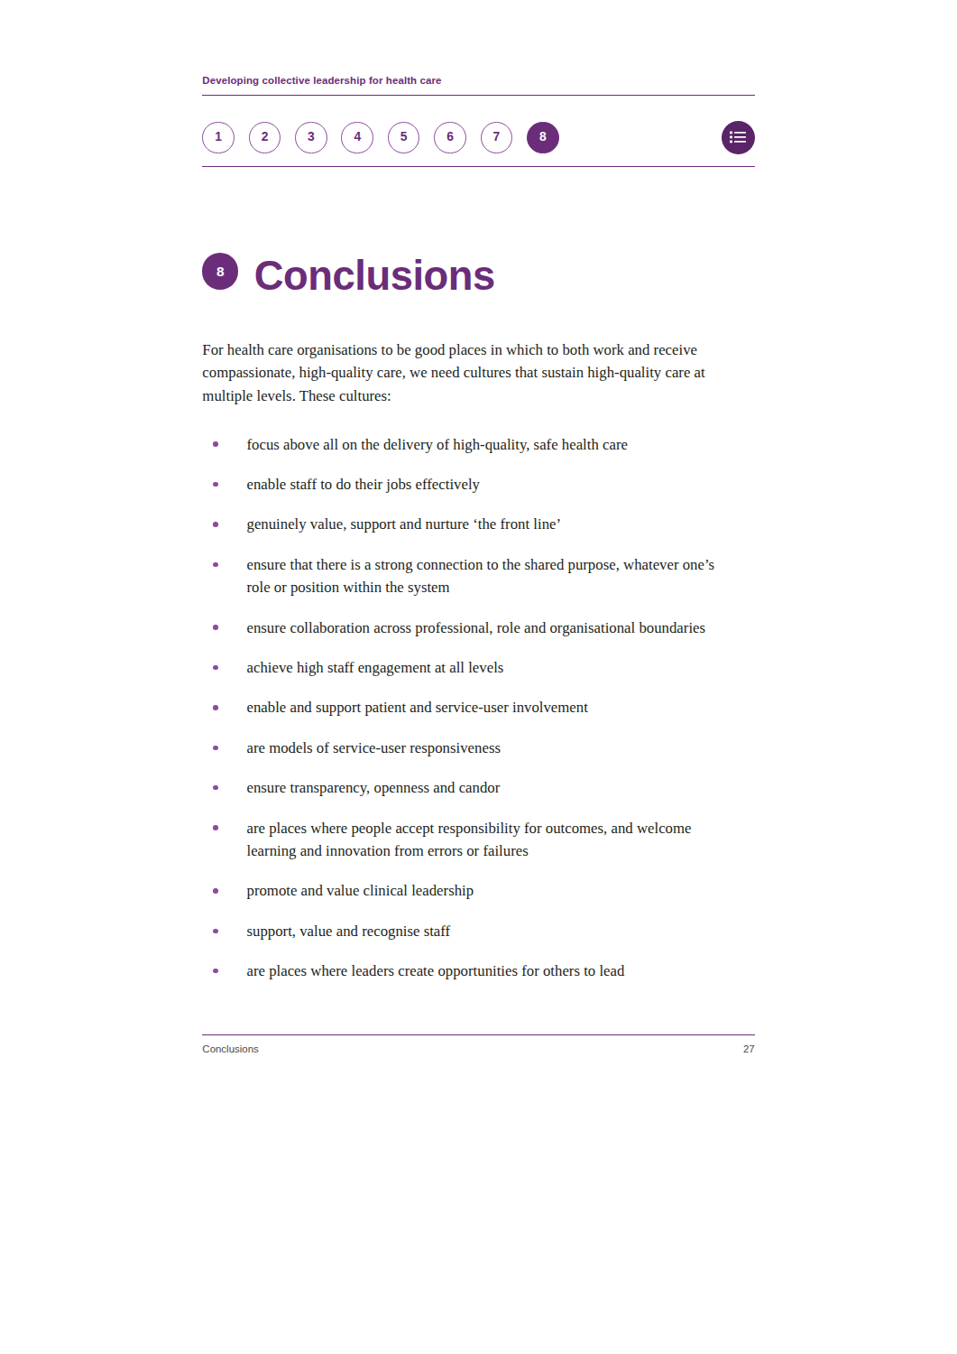Developing collective leadership for health care
1
2
3
4
5
6
7
8
8
Conclusions
For health care organisations to be good places in which to both work and receive compassionate, high-quality care, we need cultures that sustain high-quality care at multiple levels. These cultures:
focus above all on the delivery of high-quality, safe health care
enable staff to do their jobs effectively
genuinely value, support and nurture ‘the front line’
ensure that there is a strong connection to the shared purpose, whatever one’s role or position within the system
ensure collaboration across professional, role and organisational boundaries
achieve high staff engagement at all levels
enable and support patient and service-user involvement
are models of service-user responsiveness
ensure transparency, openness and candor
are places where people accept responsibility for outcomes, and welcome learning and innovation from errors or failures
promote and value clinical leadership
support, value and recognise staff
are places where leaders create opportunities for others to lead
Conclusions 27